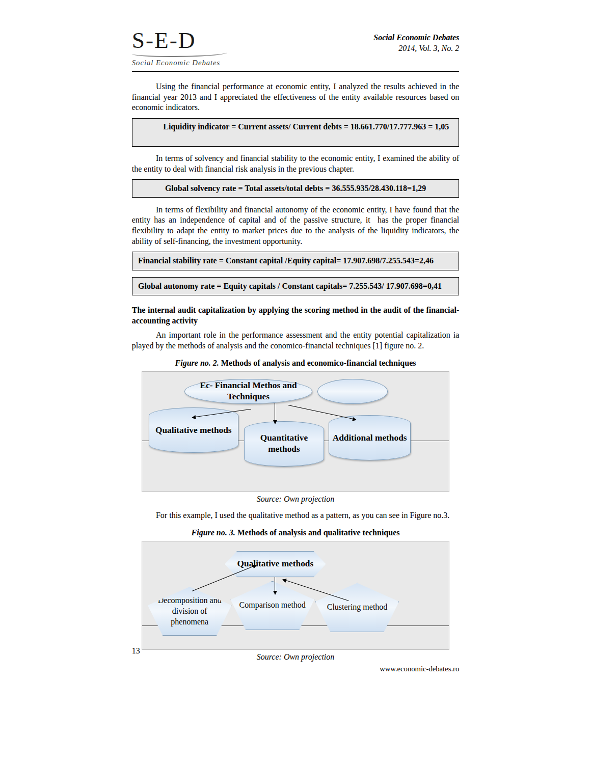S-E-D Social Economic Debates
Social Economic Debates
2014, Vol. 3, No. 2
Using the financial performance at economic entity, I analyzed the results achieved in the financial year 2013 and I appreciated the effectiveness of the entity available resources based on economic indicators.
Liquidity indicator = Current assets/ Current debts = 18.661.770/17.777.963 = 1,05
In terms of solvency and financial stability to the economic entity, I examined the ability of the entity to deal with financial risk analysis in the previous chapter.
Global solvency rate = Total assets/total debts = 36.555.935/28.430.118=1,29
In terms of flexibility and financial autonomy of the economic entity, I have found that the entity has an independence of capital and of the passive structure, it has the proper financial flexibility to adapt the entity to market prices due to the analysis of the liquidity indicators, the ability of self-financing, the investment opportunity.
Financial stability rate = Constant capital /Equity capital= 17.907.698/7.255.543=2,46
Global autonomy rate = Equity capitals / Constant capitals= 7.255.543/ 17.907.698=0,41
The internal audit capitalization by applying the scoring method in the audit of the financial-accounting activity
An important role in the performance assessment and the entity potential capitalization ia played by the methods of analysis and the conomico-financial techniques [1] figure no. 2.
Figure no. 2. Methods of analysis and economico-financial techniques
Ec- Financial Methos and Techniques
Qualitative methods
Quantitative
methods
Additional methods
Source: Own projection
For this example, I used the qualitative method as a pattern, as you can see in Figure no.3.
Figure no. 3. Methods of analysis and qualitative techniques
Qualitative methods
Decomposition and division of phenomena
Comparison method
Clustering method
Source: Own projection
13
www.economic-debates.ro